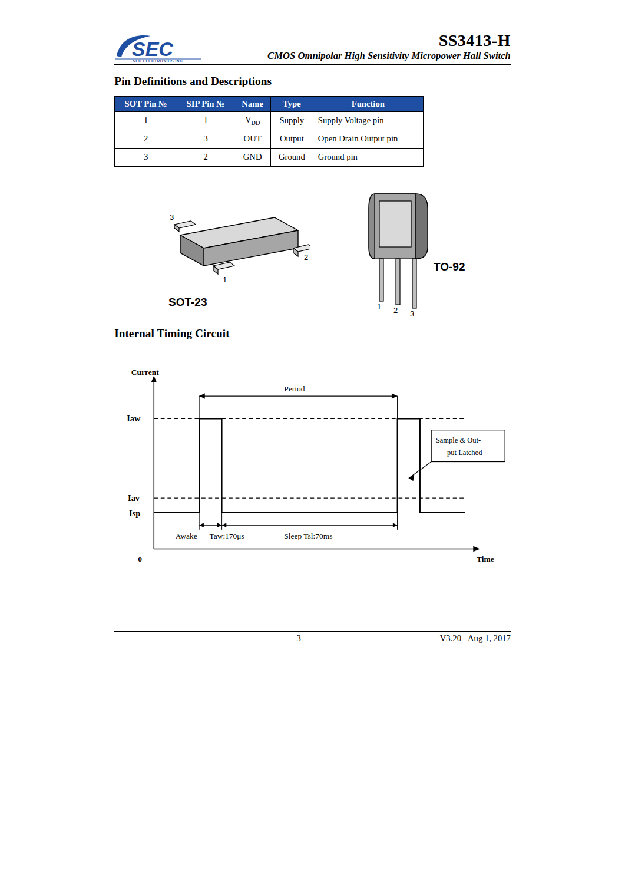SEC SEC ELECTRONICS INC.
SS3413-H
CMOS Omnipolar High Sensitivity Micropower Hall Switch
Pin Definitions and Descriptions
| SOT Pin № | SIP Pin № | Name | Type | Function |
| --- | --- | --- | --- | --- |
| 1 | 1 | V DD | Supply | Supply Voltage pin |
| 2 | 3 | OUT | Output | Open Drain Output pin |
| 3 | 2 | GND | Ground | Ground pin |
3 2 1 SOT-23
1 2 3 TO-92
Internal Timing Circuit
Current Time 0 Iaw Iav Isp Period Awake Taw:170μs Sleep Tsl:70ms Sample & Out- put Latched
3 V3.20 Aug 1, 2017